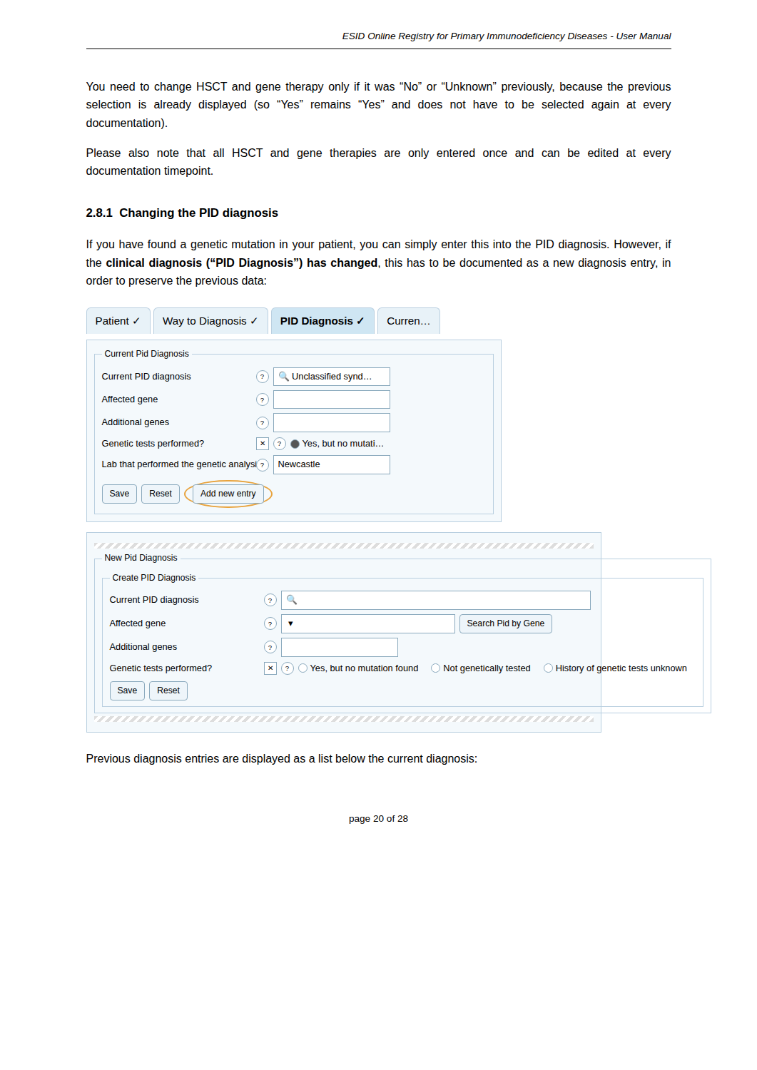ESID Online Registry for Primary Immunodeficiency Diseases - User Manual
You need to change HSCT and gene therapy only if it was “No” or “Unknown” previously, because the previous selection is already displayed (so “Yes” remains “Yes” and does not have to be selected again at every documentation).
Please also note that all HSCT and gene therapies are only entered once and can be edited at every documentation timepoint.
2.8.1 Changing the PID diagnosis
If you have found a genetic mutation in your patient, you can simply enter this into the PID diagnosis. However, if the clinical diagnosis (“PID Diagnosis”) has changed, this has to be documented as a new diagnosis entry, in order to preserve the previous data:
Patient ✓
Way to Diagnosis ✓
PID Diagnosis ✓
Curren…
Current Pid Diagnosis
Current PID diagnosis ? 🔍 Unclassified synd…
Affected gene ?
Additional genes ?
Genetic tests performed? ✕ ? Yes, but no mutati…
Lab that performed the genetic analysis ? Newcastle
Save Reset Add new entry
New Pid Diagnosis Create PID Diagnosis
Current PID diagnosis ? 🔍
Affected gene ? ▾ Search Pid by Gene
Additional genes ?
Genetic tests performed? ✕ ? Yes, but no mutation found Not genetically tested History of genetic tests unknown
Save Reset
Previous diagnosis entries are displayed as a list below the current diagnosis:
page 20 of 28